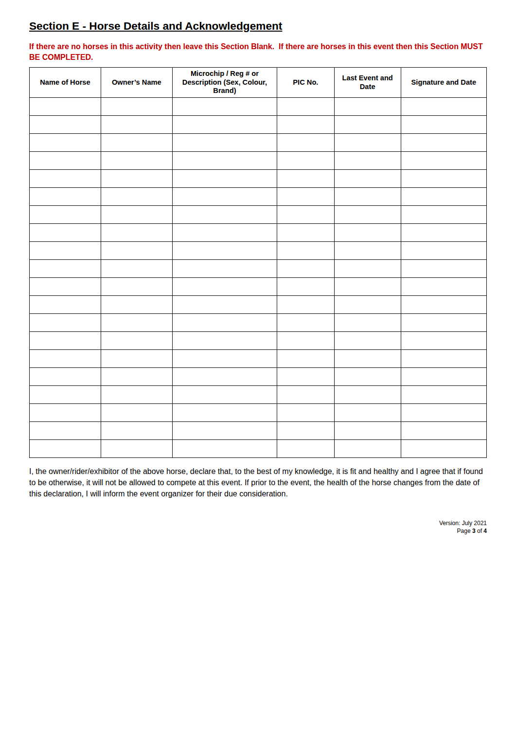Section E - Horse Details and Acknowledgement
If there are no horses in this activity then leave this Section Blank. If there are horses in this event then this Section MUST BE COMPLETED.
| Name of Horse | Owner’s Name | Microchip / Reg # or Description (Sex, Colour, Brand) | PIC No. | Last Event and Date | Signature and Date |
| --- | --- | --- | --- | --- | --- |
I, the owner/rider/exhibitor of the above horse, declare that, to the best of my knowledge, it is fit and healthy and I agree that if found to be otherwise, it will not be allowed to compete at this event. If prior to the event, the health of the horse changes from the date of this declaration, I will inform the event organizer for their due consideration.
Version: July 2021
Page 3 of 4